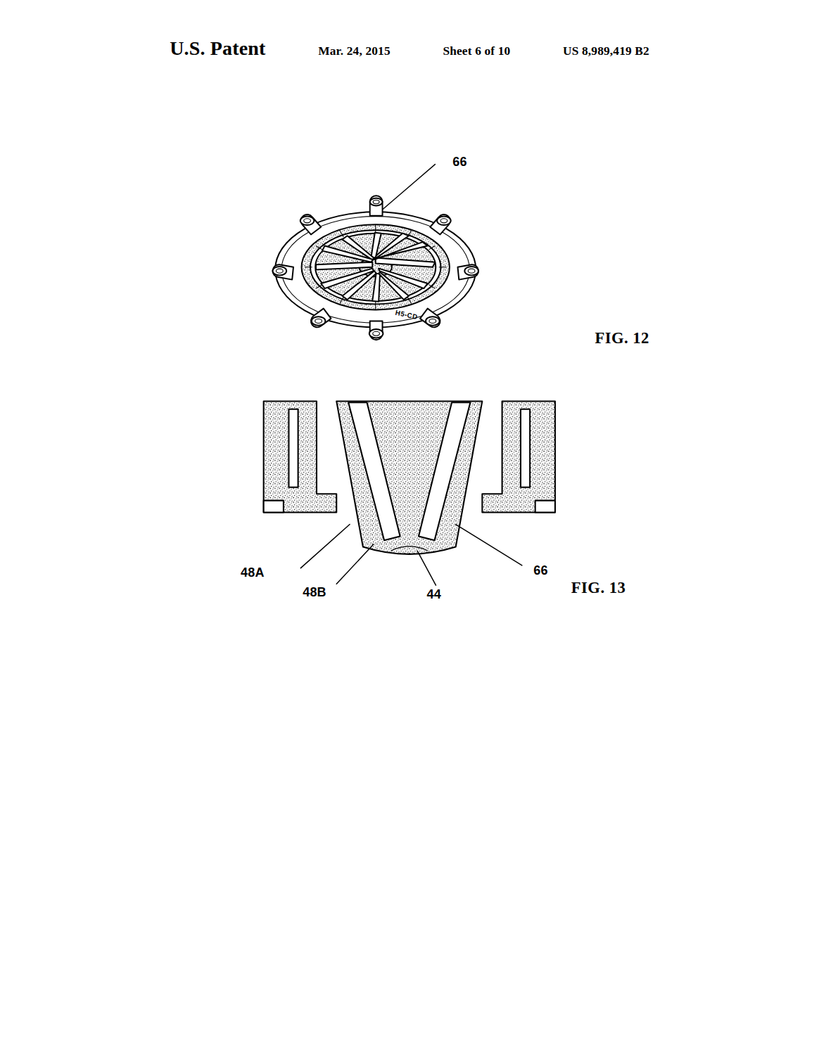U.S. Patent Mar. 24, 2015 Sheet 6 of 10 US 8,989,419 B2
66 Perspective view of a round flange plate carrying a ribbed conical insert H5-CD
FIG. 12
Sectional elevation showing conical body with two inclined passages 48A 48B 44 66
FIG. 13